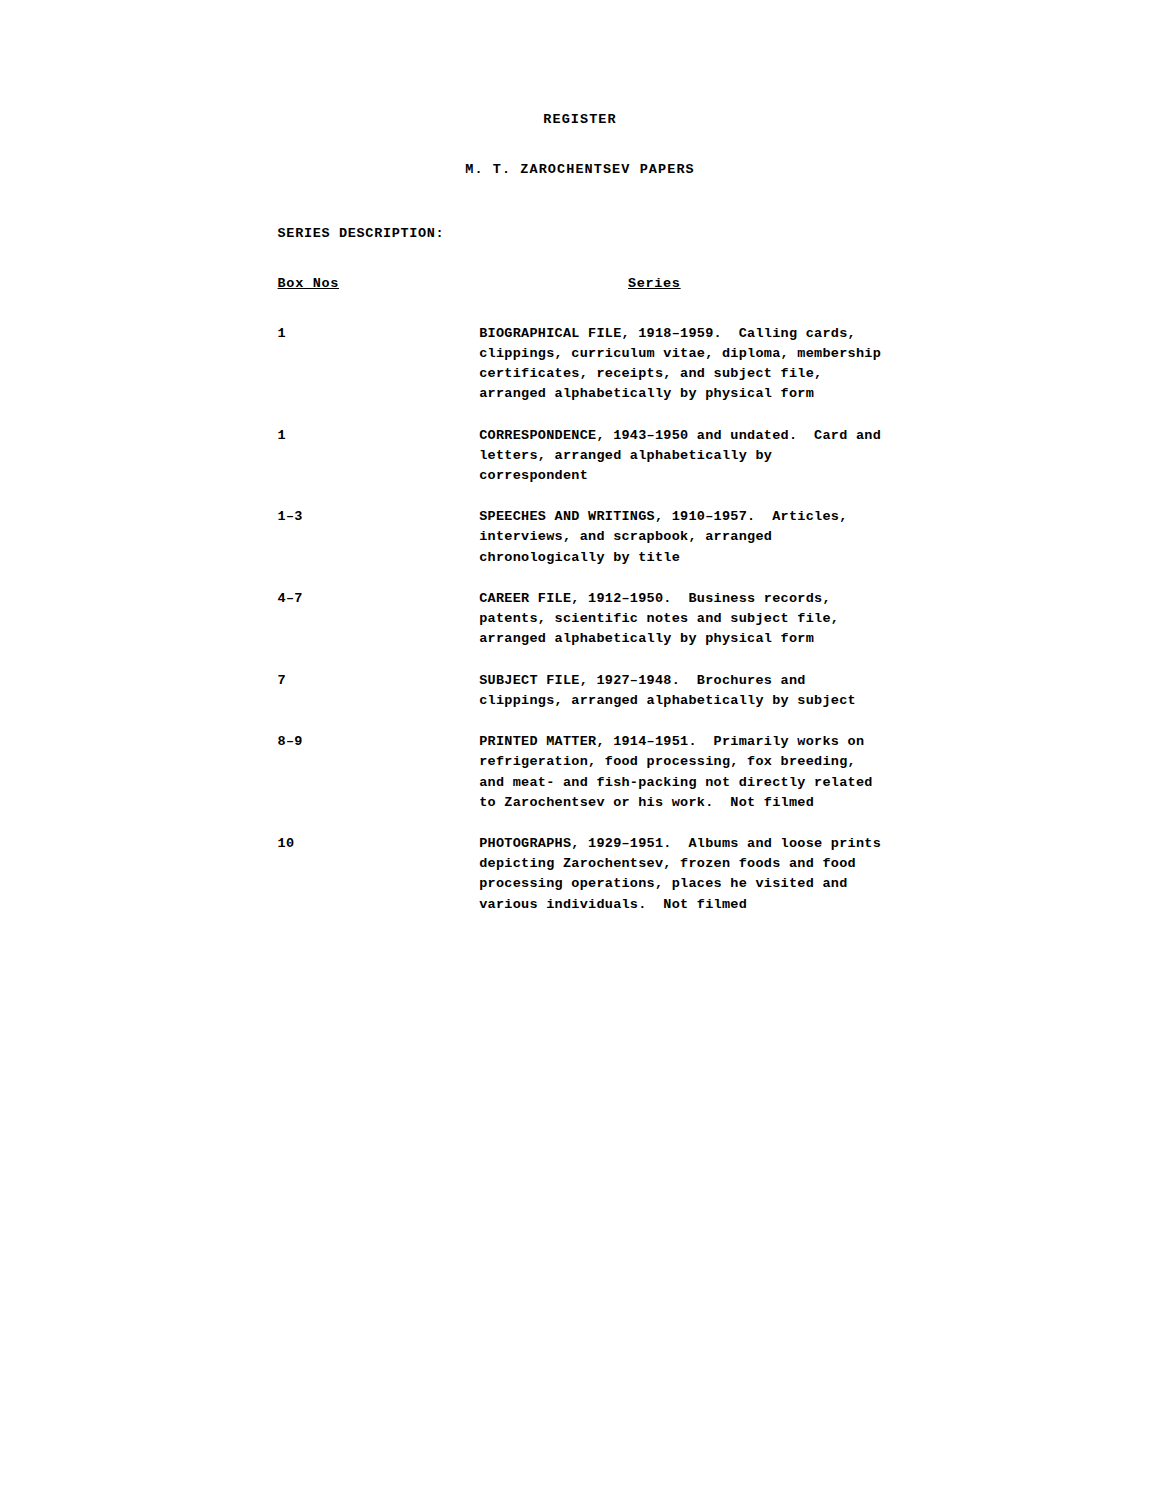REGISTER
M. T. ZAROCHENTSEV PAPERS
SERIES DESCRIPTION:
| Box Nos | Series |
| --- | --- |
| 1 | BIOGRAPHICAL FILE, 1918–1959. Calling cards, clippings, curriculum vitae, diploma, membership certificates, receipts, and subject file, arranged alphabetically by physical form |
| 1 | CORRESPONDENCE, 1943–1950 and undated. Card and letters, arranged alphabetically by correspondent |
| 1–3 | SPEECHES AND WRITINGS, 1910–1957. Articles, interviews, and scrapbook, arranged chronologically by title |
| 4–7 | CAREER FILE, 1912–1950. Business records, patents, scientific notes and subject file, arranged alphabetically by physical form |
| 7 | SUBJECT FILE, 1927–1948. Brochures and clippings, arranged alphabetically by subject |
| 8–9 | PRINTED MATTER, 1914–1951. Primarily works on refrigeration, food processing, fox breeding, and meat- and fish-packing not directly related to Zarochentsev or his work. Not filmed |
| 10 | PHOTOGRAPHS, 1929–1951. Albums and loose prints depicting Zarochentsev, frozen foods and food processing operations, places he visited and various individuals. Not filmed |